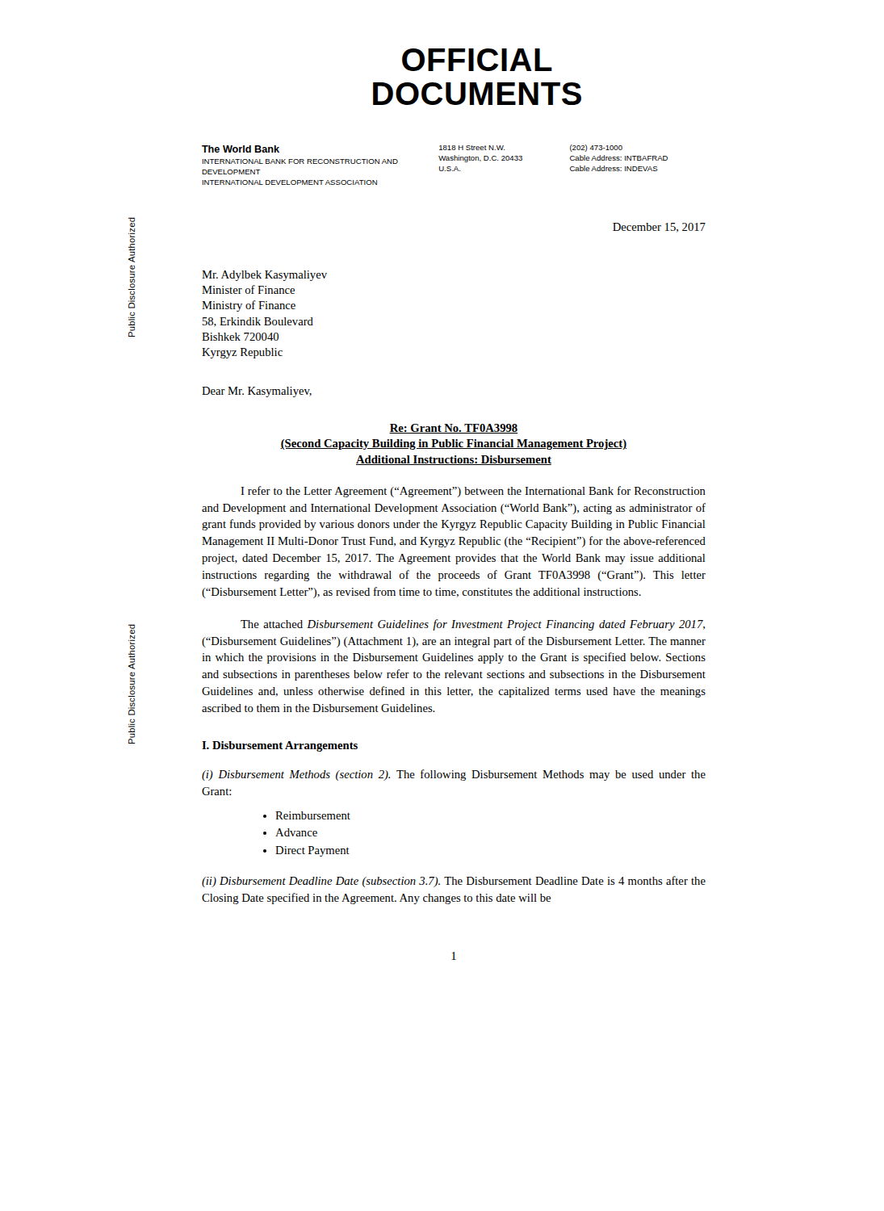Public Disclosure Authorized
Public Disclosure Authorized
OFFICIALDOCUMENTS
| The World Bank INTERNATIONAL BANK FOR RECONSTRUCTION AND DEVELOPMENT INTERNATIONAL DEVELOPMENT ASSOCIATION | 1818 H Street N.W. Washington, D.C. 20433 U.S.A. | (202) 473-1000 Cable Address: INTBAFRAD Cable Address: INDEVAS |
December 15, 2017
Mr. Adylbek Kasymaliyev
Minister of Finance
Ministry of Finance
58, Erkindik Boulevard
Bishkek 720040
Kyrgyz Republic
Dear Mr. Kasymaliyev,
Re: Grant No. TF0A3998
(Second Capacity Building in Public Financial Management Project)
Additional Instructions: Disbursement
I refer to the Letter Agreement (“Agreement”) between the International Bank for Reconstruction and Development and International Development Association (“World Bank”), acting as administrator of grant funds provided by various donors under the Kyrgyz Republic Capacity Building in Public Financial Management II Multi-Donor Trust Fund, and Kyrgyz Republic (the “Recipient”) for the above-referenced project, dated December 15, 2017. The Agreement provides that the World Bank may issue additional instructions regarding the withdrawal of the proceeds of Grant TF0A3998 (“Grant”). This letter (“Disbursement Letter”), as revised from time to time, constitutes the additional instructions.
The attached Disbursement Guidelines for Investment Project Financing dated February 2017, (“Disbursement Guidelines”) (Attachment 1), are an integral part of the Disbursement Letter. The manner in which the provisions in the Disbursement Guidelines apply to the Grant is specified below. Sections and subsections in parentheses below refer to the relevant sections and subsections in the Disbursement Guidelines and, unless otherwise defined in this letter, the capitalized terms used have the meanings ascribed to them in the Disbursement Guidelines.
I. Disbursement Arrangements
(i) Disbursement Methods (section 2). The following Disbursement Methods may be used under the Grant:
Reimbursement
Advance
Direct Payment
(ii) Disbursement Deadline Date (subsection 3.7). The Disbursement Deadline Date is 4 months after the Closing Date specified in the Agreement. Any changes to this date will be
1